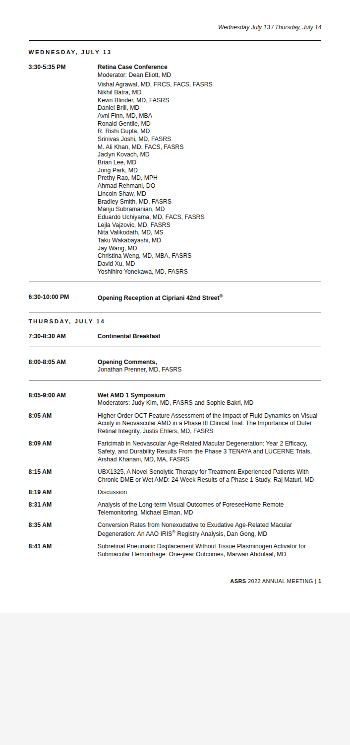Wednesday July 13 / Thursday, July 14
Wednesday, July 13
| 3:30-5:35 PM | Retina Case Conference Moderator: Dean Eliott, MD Vishal Agrawal, MD, FRCS, FACS, FASRS Nikhil Batra, MD Kevin Blinder, MD, FASRS Daniel Brill, MD Avni Finn, MD, MBA Ronald Gentile, MD R. Rishi Gupta, MD Srinivas Joshi, MD, FASRS M. Ali Khan, MD, FACS, FASRS Jaclyn Kovach, MD Brian Lee, MD Jong Park, MD Prethy Rao, MD, MPH Ahmad Rehmani, DO Lincoln Shaw, MD Bradley Smith, MD, FASRS Manju Subramanian, MD Eduardo Uchiyama, MD, FACS, FASRS Lejla Vajzovic, MD, FASRS Nita Valikodath, MD, MS Taku Wakabayashi, MD Jay Wang, MD Christina Weng, MD, MBA, FASRS David Xu, MD Yoshihiro Yonekawa, MD, FASRS |
| 6:30-10:00 PM | Opening Reception at Cipriani 42nd Street ® |
Thursday, July 14
| 7:30-8:30 AM | Continental Breakfast |
| 8:00-8:05 AM | Opening Comments, Jonathan Prenner, MD, FASRS |
| 8:05-9:00 AM | Wet AMD 1 Symposium Moderators: Judy Kim, MD, FASRS and Sophie Bakri, MD |
| 8:05 AM | Higher Order OCT Feature Assessment of the Impact of Fluid Dynamics on Visual Acuity in Neovascular AMD in a Phase III Clinical Trial: The Importance of Outer Retinal Integrity, Justis Ehlers, MD, FASRS |
| 8:09 AM | Faricimab in Neovascular Age-Related Macular Degeneration: Year 2 Efficacy, Safety, and Durability Results From the Phase 3 TENAYA and LUCERNE Trials, Arshad Khanani, MD, MA, FASRS |
| 8:15 AM | UBX1325, A Novel Senolytic Therapy for Treatment-Experienced Patients With Chronic DME or Wet AMD: 24-Week Results of a Phase 1 Study, Raj Maturi, MD |
| 8:19 AM | Discussion |
| 8:31 AM | Analysis of the Long-term Visual Outcomes of ForeseeHome Remote Telemonitoring, Michael Elman, MD |
| 8:35 AM | Conversion Rates from Nonexudative to Exudative Age-Related Macular Degeneration: An AAO IRIS ® Registry Analysis, Dan Gong, MD |
| 8:41 AM | Subretinal Pneumatic Displacement Without Tissue Plasminogen Activator for Submacular Hemorrhage: One-year Outcomes, Marwan Abdulaal, MD |
ASRS 2022 ANNUAL MEETING | 1